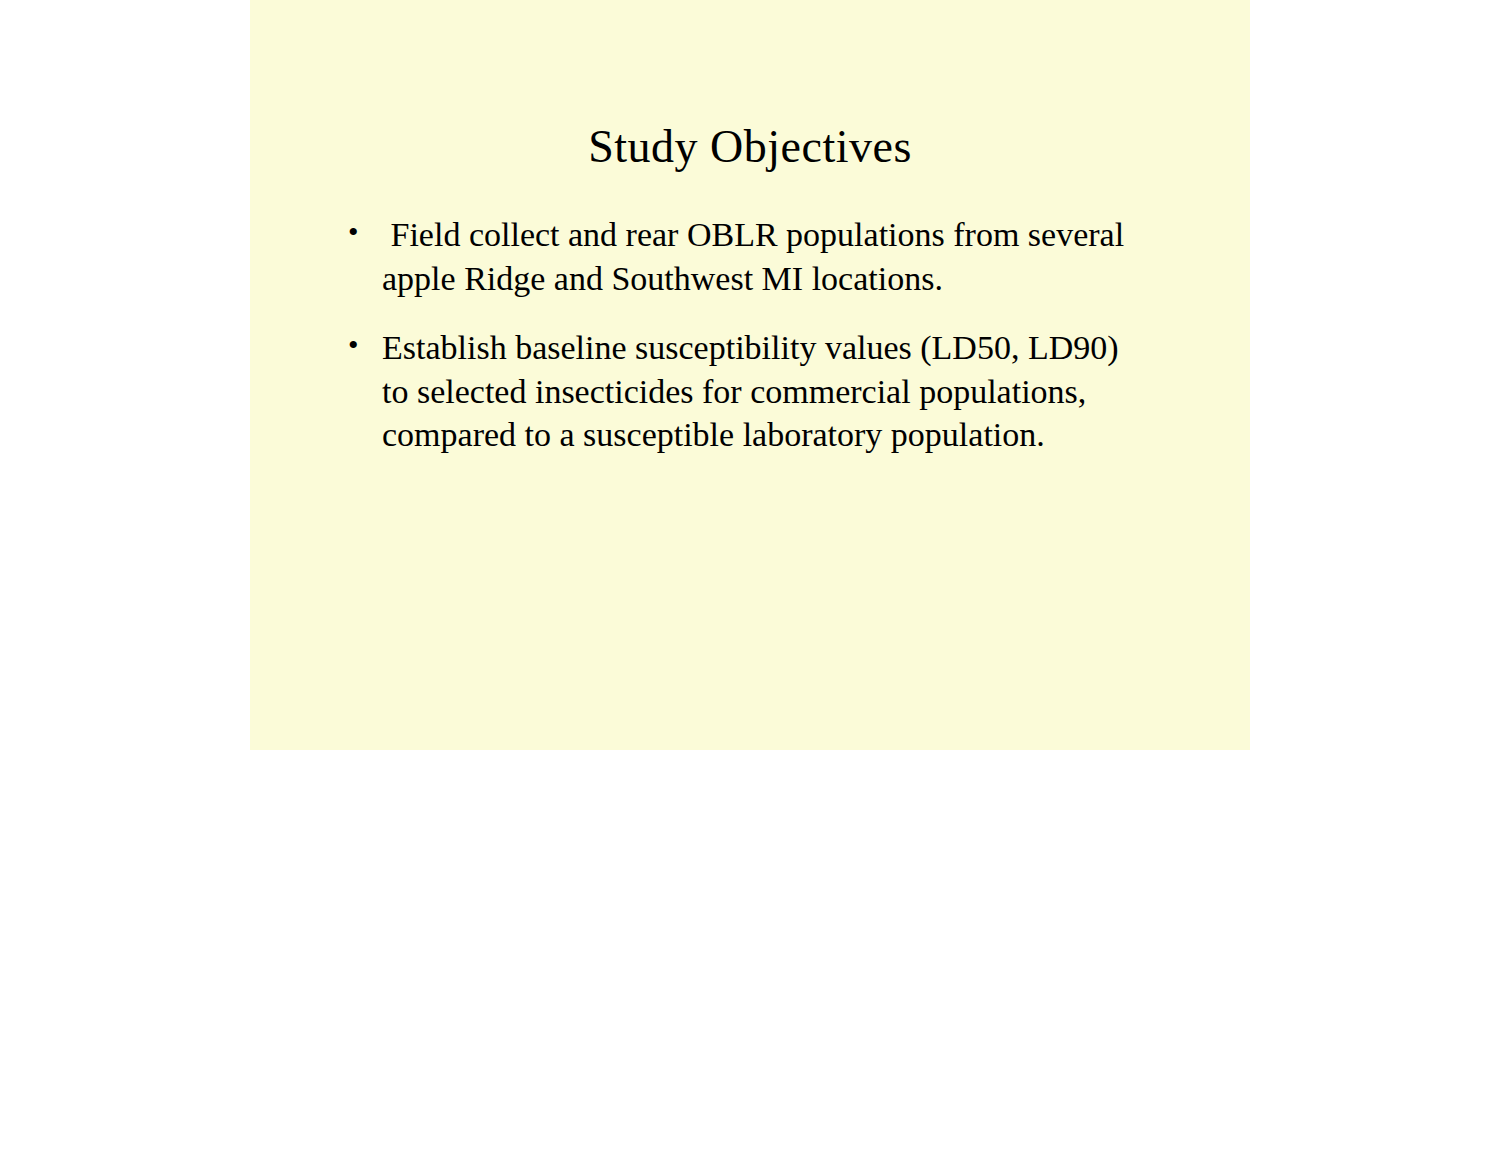Study Objectives
Field collect and rear OBLR populations from several apple Ridge and Southwest MI locations.
Establish baseline susceptibility values (LD50, LD90) to selected insecticides for commercial populations, compared to a susceptible laboratory population.